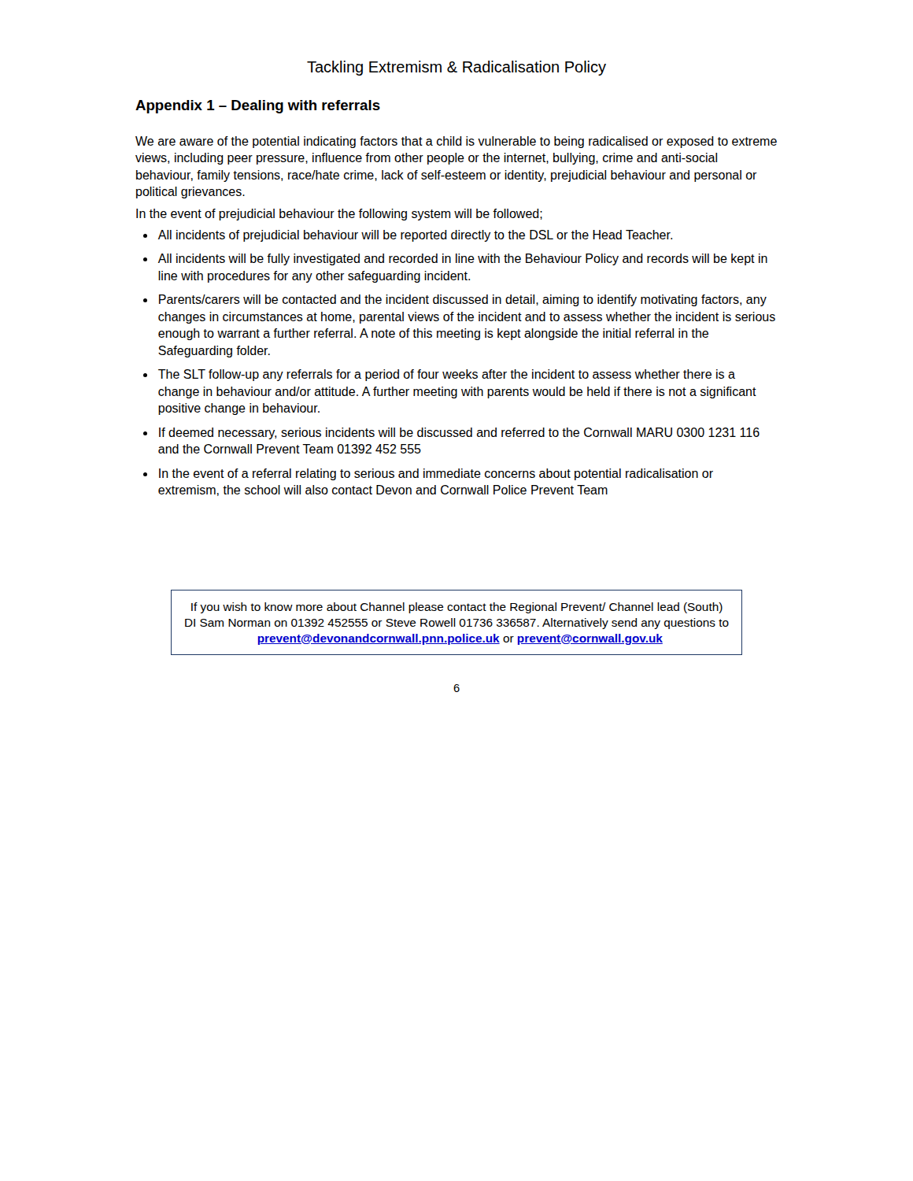Tackling Extremism & Radicalisation Policy
Appendix 1 – Dealing with referrals
We are aware of the potential indicating factors that a child is vulnerable to being radicalised or exposed to extreme views, including peer pressure, influence from other people or the internet, bullying, crime and anti-social behaviour, family tensions, race/hate crime, lack of self-esteem or identity, prejudicial behaviour and personal or political grievances.
In the event of prejudicial behaviour the following system will be followed;
All incidents of prejudicial behaviour will be reported directly to the DSL or the Head Teacher.
All incidents will be fully investigated and recorded in line with the Behaviour Policy and records will be kept in line with procedures for any other safeguarding incident.
Parents/carers will be contacted and the incident discussed in detail, aiming to identify motivating factors, any changes in circumstances at home, parental views of the incident and to assess whether the incident is serious enough to warrant a further referral. A note of this meeting is kept alongside the initial referral in the Safeguarding folder.
The SLT follow-up any referrals for a period of four weeks after the incident to assess whether there is a change in behaviour and/or attitude. A further meeting with parents would be held if there is not a significant positive change in behaviour.
If deemed necessary, serious incidents will be discussed and referred to the Cornwall MARU 0300 1231 116 and the Cornwall Prevent Team 01392 452 555
In the event of a referral relating to serious and immediate concerns about potential radicalisation or extremism, the school will also contact Devon and Cornwall Police Prevent Team
If you wish to know more about Channel please contact the Regional Prevent/ Channel lead (South) DI Sam Norman on 01392 452555 or Steve Rowell 01736 336587. Alternatively send any questions to prevent@devonandcornwall.pnn.police.uk or prevent@cornwall.gov.uk
6